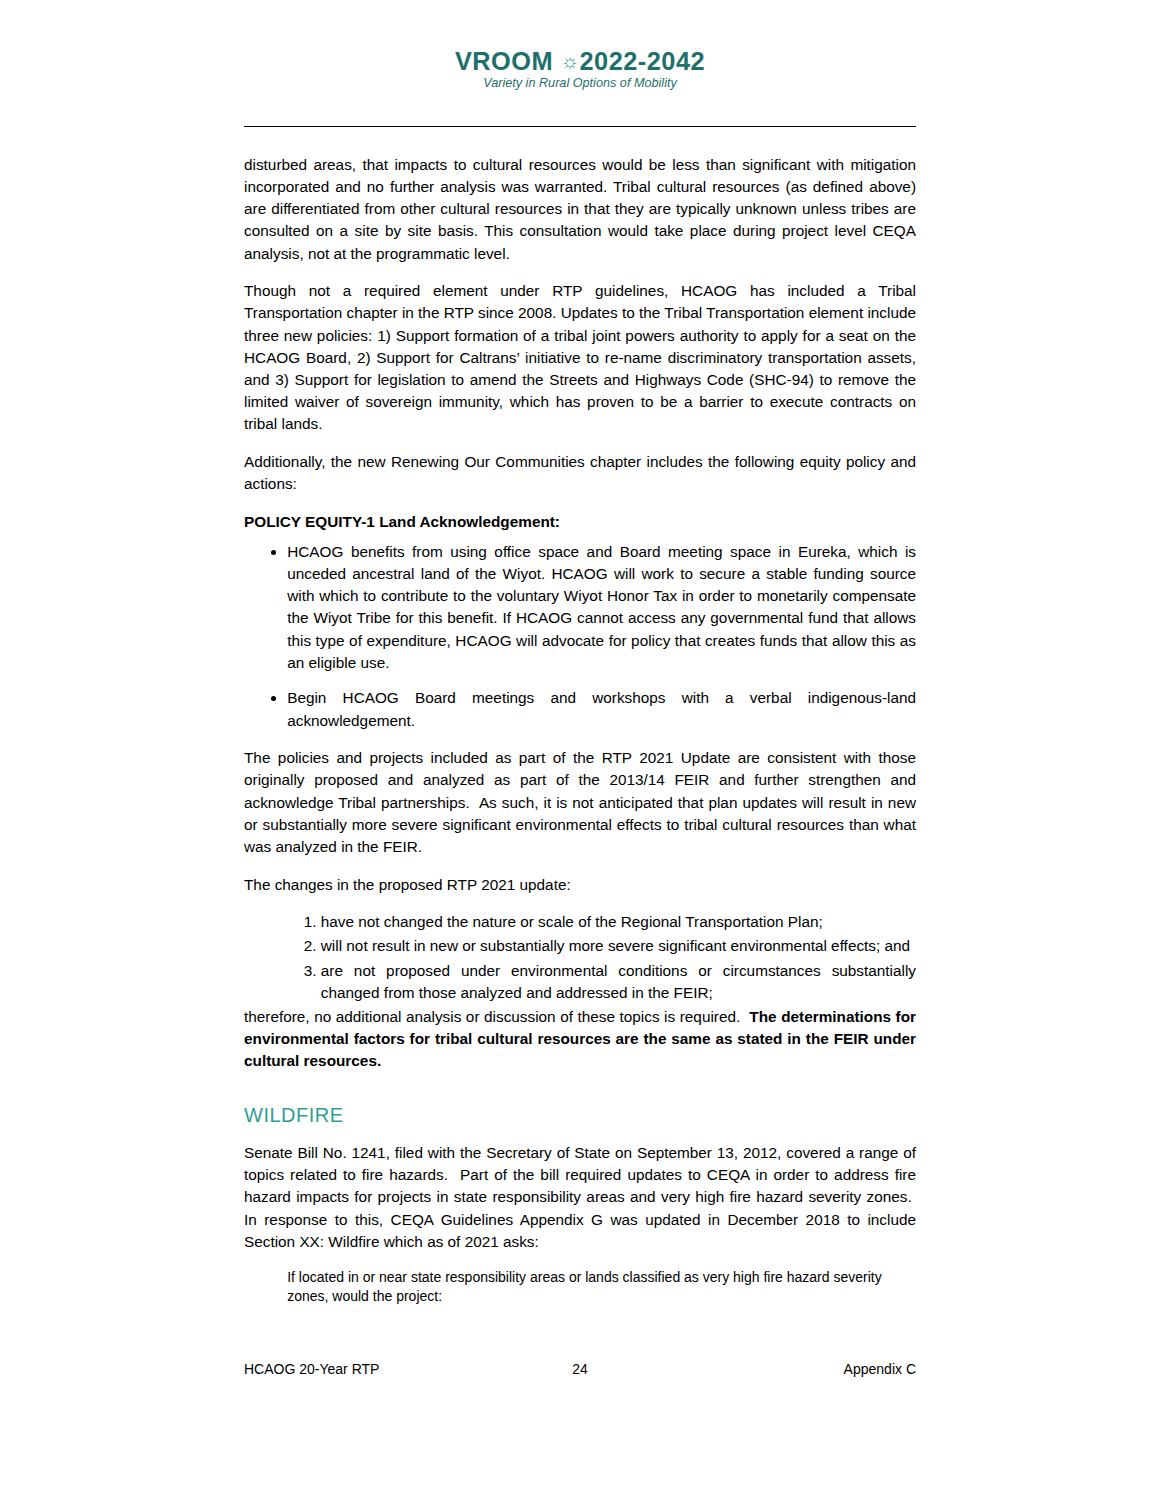VROOM ☼2022-2042
Variety in Rural Options of Mobility
disturbed areas, that impacts to cultural resources would be less than significant with mitigation incorporated and no further analysis was warranted. Tribal cultural resources (as defined above) are differentiated from other cultural resources in that they are typically unknown unless tribes are consulted on a site by site basis. This consultation would take place during project level CEQA analysis, not at the programmatic level.
Though not a required element under RTP guidelines, HCAOG has included a Tribal Transportation chapter in the RTP since 2008. Updates to the Tribal Transportation element include three new policies: 1) Support formation of a tribal joint powers authority to apply for a seat on the HCAOG Board, 2) Support for Caltrans’ initiative to re-name discriminatory transportation assets, and 3) Support for legislation to amend the Streets and Highways Code (SHC-94) to remove the limited waiver of sovereign immunity, which has proven to be a barrier to execute contracts on tribal lands.
Additionally, the new Renewing Our Communities chapter includes the following equity policy and actions:
POLICY EQUITY-1 Land Acknowledgement:
HCAOG benefits from using office space and Board meeting space in Eureka, which is unceded ancestral land of the Wiyot. HCAOG will work to secure a stable funding source with which to contribute to the voluntary Wiyot Honor Tax in order to monetarily compensate the Wiyot Tribe for this benefit. If HCAOG cannot access any governmental fund that allows this type of expenditure, HCAOG will advocate for policy that creates funds that allow this as an eligible use.
Begin HCAOG Board meetings and workshops with a verbal indigenous-land acknowledgement.
The policies and projects included as part of the RTP 2021 Update are consistent with those originally proposed and analyzed as part of the 2013/14 FEIR and further strengthen and acknowledge Tribal partnerships. As such, it is not anticipated that plan updates will result in new or substantially more severe significant environmental effects to tribal cultural resources than what was analyzed in the FEIR.
The changes in the proposed RTP 2021 update:
have not changed the nature or scale of the Regional Transportation Plan;
will not result in new or substantially more severe significant environmental effects; and
are not proposed under environmental conditions or circumstances substantially changed from those analyzed and addressed in the FEIR;
therefore, no additional analysis or discussion of these topics is required. The determinations for environmental factors for tribal cultural resources are the same as stated in the FEIR under cultural resources.
WILDFIRE
Senate Bill No. 1241, filed with the Secretary of State on September 13, 2012, covered a range of topics related to fire hazards. Part of the bill required updates to CEQA in order to address fire hazard impacts for projects in state responsibility areas and very high fire hazard severity zones. In response to this, CEQA Guidelines Appendix G was updated in December 2018 to include Section XX: Wildfire which as of 2021 asks:
If located in or near state responsibility areas or lands classified as very high fire hazard severity zones, would the project:
HCAOG 20-Year RTP
24
Appendix C